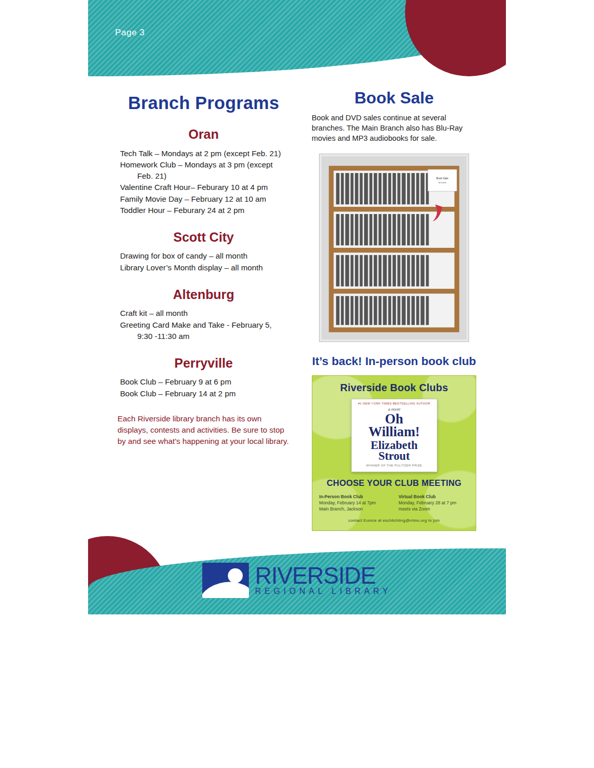Page 3
Branch Programs
Oran
Tech Talk – Mondays at 2 pm (except Feb. 21)
Homework Club – Mondays at 3 pm (except Feb. 21)
Valentine Craft Hour– Feburary 10 at 4 pm
Family Movie Day – February 12 at 10 am
Toddler Hour – Feburary 24 at 2 pm
Scott City
Drawing for box of candy – all month
Library Lover’s Month display – all month
Altenburg
Craft kit – all month
Greeting Card Make and Take - February 5, 9:30 -11:30 am
Perryville
Book Club – February 9 at 6 pm
Book Club – February 14 at 2 pm
Each Riverside library branch has its own displays, contests and activities. Be sure to stop by and see what’s happening at your local library.
Book Sale
Book and DVD sales continue at several branches. The Main Branch also has Blu-Ray movies and MP3 audiobooks for sale.
It’s back! In-person book club
Riverside Book Clubs
#1 New York Times Bestselling Author
a novel
Oh
William!
Elizabeth
Strout
Winner of the Pulitzer Prize
CHOOSE YOUR CLUB MEETING
In-Person Book Club Monday, February 14 at 7pm
Main Branch, Jackson
Virtual Book Club Monday, February 28 at 7 pm
meets via Zoom
contact Eunice at eschlichting@rrlmo.org to join
RIVERSIDE REGIONAL LIBRARY